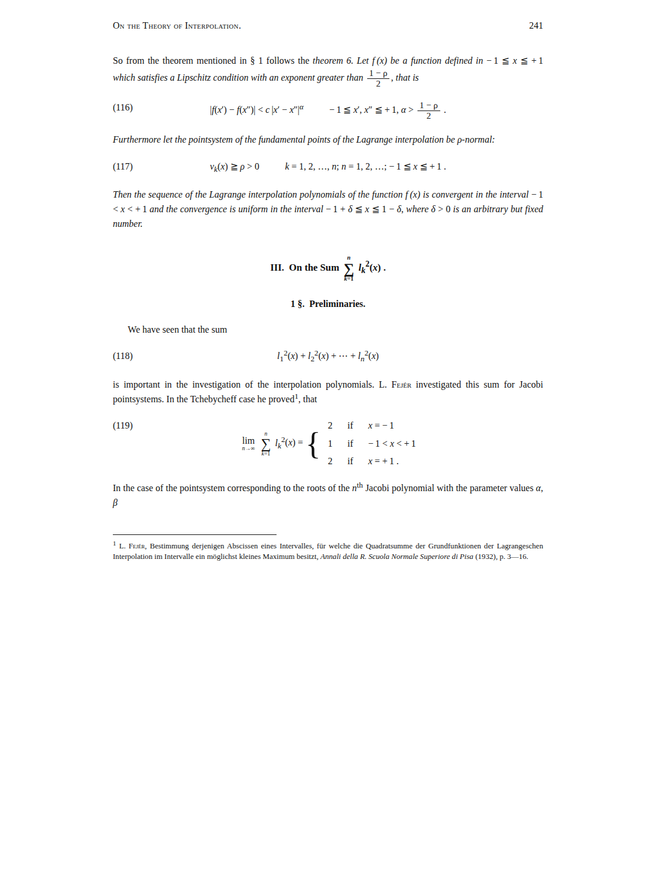On the Theory of Interpolation. 241
So from the theorem mentioned in § 1 follows the theorem 6. Let f (x) be a function defined in − 1 ≦ x ≦ + 1 which satisfies a Lipschitz condition with an exponent greater than 1 − ρ 2, that is
(116) |f(x′) − f(x″)| < c |x′ − x″|α − 1 ≦ x′, x″ ≦ + 1, α > 1 − ρ 2 .
Furthermore let the pointsystem of the fundamental points of the Lagrange interpolation be ρ-normal:
(117) vk(x) ≧ ρ > 0 k = 1, 2, …, n; n = 1, 2, …; − 1 ≦ x ≦ + 1 .
Then the sequence of the Lagrange interpolation polynomials of the function f (x) is convergent in the interval − 1 < x < + 1 and the convergence is uniform in the interval − 1 + δ ≦ x ≦ 1 − δ, where δ > 0 is an arbitrary but fixed number.
III. On the Sum n∑k=1 lk2(x) .
1 §. Preliminaries.
We have seen that the sum
(118) l12(x) + l22(x) + ⋯ + ln2(x)
is important in the investigation of the interpolation polynomials. L. Fejér investigated this sum for Jacobi pointsystems. In the Tchebycheff case he proved1, that
(119) lim n→∞ n∑k=1 lk2(x) = { 2 if x = − 1 1 if− 1 < x < + 1 2 if x = + 1 .
In the case of the pointsystem corresponding to the roots of the nth Jacobi polynomial with the parameter values α, β
1 L. Fejér, Bestimmung derjenigen Abscissen eines Intervalles, für welche die Quadratsumme der Grundfunktionen der Lagrangeschen Interpolation im Intervalle ein möglichst kleines Maximum besitzt, Annali della R. Scuola Normale Superiore di Pisa (1932), p. 3—16.